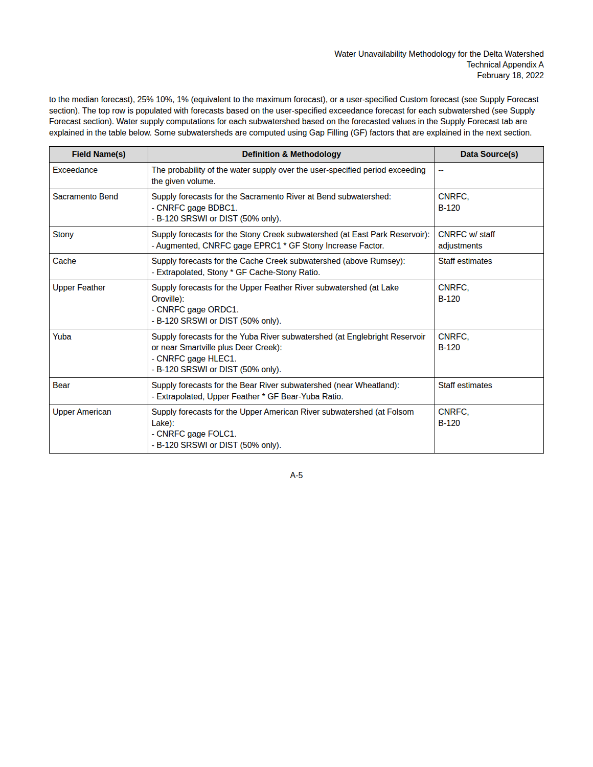Water Unavailability Methodology for the Delta Watershed
Technical Appendix A
February 18, 2022
to the median forecast), 25% 10%, 1% (equivalent to the maximum forecast), or a user-specified Custom forecast (see Supply Forecast section). The top row is populated with forecasts based on the user-specified exceedance forecast for each subwatershed (see Supply Forecast section). Water supply computations for each subwatershed based on the forecasted values in the Supply Forecast tab are explained in the table below. Some subwatersheds are computed using Gap Filling (GF) factors that are explained in the next section.
| Field Name(s) | Definition & Methodology | Data Source(s) |
| --- | --- | --- |
| Exceedance | The probability of the water supply over the user-specified period exceeding the given volume. | -- |
| Sacramento Bend | Supply forecasts for the Sacramento River at Bend subwatershed: - CNRFC gage BDBC1. - B-120 SRSWI or DIST (50% only). | CNRFC, B-120 |
| Stony | Supply forecasts for the Stony Creek subwatershed (at East Park Reservoir): - Augmented, CNRFC gage EPRC1 * GF Stony Increase Factor. | CNRFC w/ staff adjustments |
| Cache | Supply forecasts for the Cache Creek subwatershed (above Rumsey): - Extrapolated, Stony * GF Cache-Stony Ratio. | Staff estimates |
| Upper Feather | Supply forecasts for the Upper Feather River subwatershed (at Lake Oroville): - CNRFC gage ORDC1. - B-120 SRSWI or DIST (50% only). | CNRFC, B-120 |
| Yuba | Supply forecasts for the Yuba River subwatershed (at Englebright Reservoir or near Smartville plus Deer Creek): - CNRFC gage HLEC1. - B-120 SRSWI or DIST (50% only). | CNRFC, B-120 |
| Bear | Supply forecasts for the Bear River subwatershed (near Wheatland): - Extrapolated, Upper Feather * GF Bear-Yuba Ratio. | Staff estimates |
| Upper American | Supply forecasts for the Upper American River subwatershed (at Folsom Lake): - CNRFC gage FOLC1. - B-120 SRSWI or DIST (50% only). | CNRFC, B-120 |
A-5